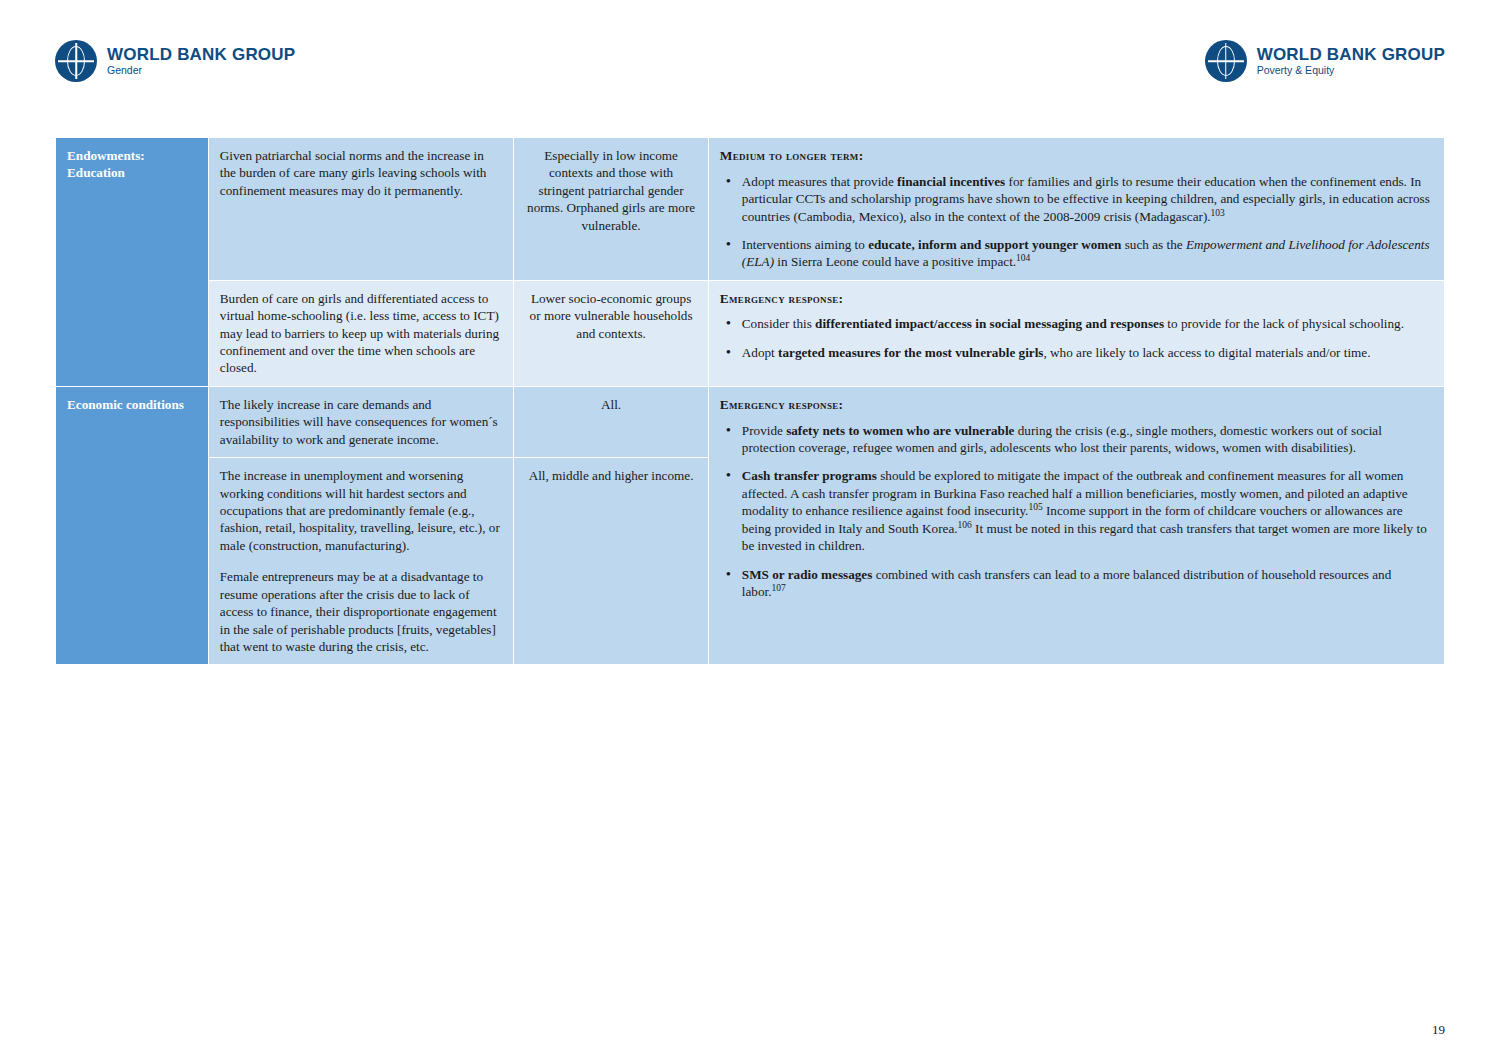WORLD BANK GROUP
Gender
WORLD BANK GROUP
Poverty & Equity
| Endowments: Education | Given patriarchal social norms and the increase in the burden of care many girls leaving schools with confinement measures may do it permanently. | Especially in low income contexts and those with stringent patriarchal gender norms. Orphaned girls are more vulnerable. | Medium to longer term: Adopt measures that provide financial incentives for families and girls to resume their education when the confinement ends. In particular CCTs and scholarship programs have shown to be effective in keeping children, and especially girls, in education across countries (Cambodia, Mexico), also in the context of the 2008-2009 crisis (Madagascar). 103 Interventions aiming to educate, inform and support younger women such as the Empowerment and Livelihood for Adolescents (ELA) in Sierra Leone could have a positive impact. 104 |
| Burden of care on girls and differentiated access to virtual home-schooling (i.e. less time, access to ICT) may lead to barriers to keep up with materials during confinement and over the time when schools are closed. | Lower socio-economic groups or more vulnerable households and contexts. | Emergency response: Consider this differentiated impact/access in social messaging and responses to provide for the lack of physical schooling. Adopt targeted measures for the most vulnerable girls , who are likely to lack access to digital materials and/or time. |
| Economic conditions | The likely increase in care demands and responsibilities will have consequences for women´s availability to work and generate income. | All. | Emergency response: Provide safety nets to women who are vulnerable during the crisis (e.g., single mothers, domestic workers out of social protection coverage, refugee women and girls, adolescents who lost their parents, widows, women with disabilities). Cash transfer programs should be explored to mitigate the impact of the outbreak and confinement measures for all women affected. A cash transfer program in Burkina Faso reached half a million beneficiaries, mostly women, and piloted an adaptive modality to enhance resilience against food insecurity. 105 Income support in the form of childcare vouchers or allowances are being provided in Italy and South Korea. 106 It must be noted in this regard that cash transfers that target women are more likely to be invested in children. SMS or radio messages combined with cash transfers can lead to a more balanced distribution of household resources and labor. 107 |
| The increase in unemployment and worsening working conditions will hit hardest sectors and occupations that are predominantly female (e.g., fashion, retail, hospitality, travelling, leisure, etc.), or male (construction, manufacturing). Female entrepreneurs may be at a disadvantage to resume operations after the crisis due to lack of access to finance, their disproportionate engagement in the sale of perishable products [fruits, vegetables] that went to waste during the crisis, etc. | All, middle and higher income. |
19